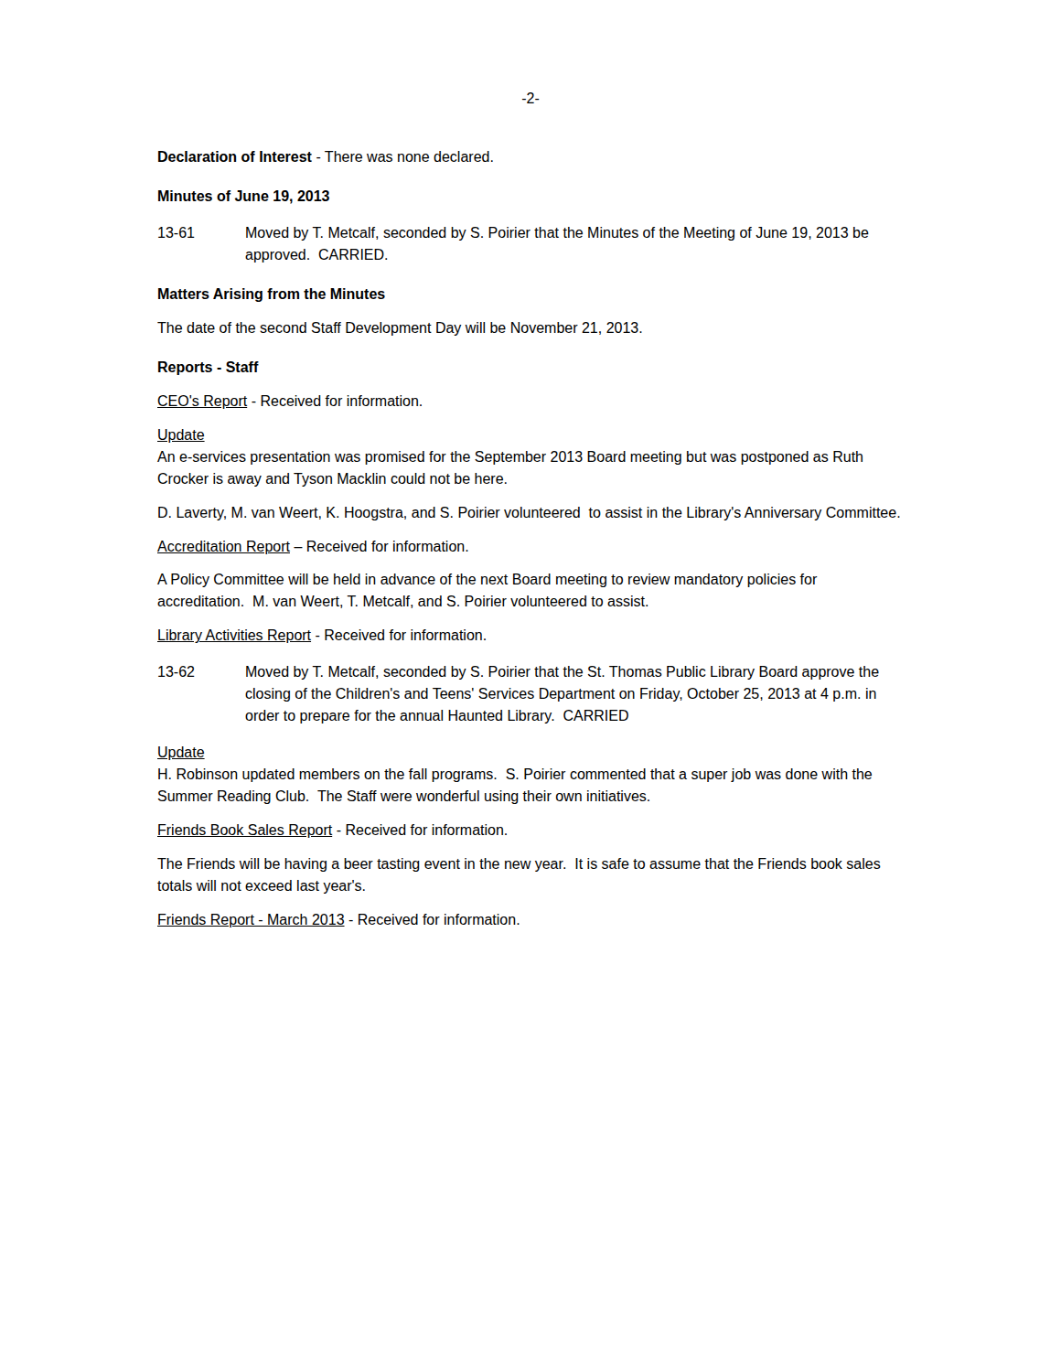-2-
Declaration of Interest - There was none declared.
Minutes of June 19, 2013
13-61
Moved by T. Metcalf, seconded by S. Poirier that the Minutes of the Meeting of June 19, 2013 be approved. CARRIED.
Matters Arising from the Minutes
The date of the second Staff Development Day will be November 21, 2013.
Reports - Staff
CEO's Report - Received for information.
Update
An e-services presentation was promised for the September 2013 Board meeting but was postponed as Ruth Crocker is away and Tyson Macklin could not be here.
D. Laverty, M. van Weert, K. Hoogstra, and S. Poirier volunteered to assist in the Library's Anniversary Committee.
Accreditation Report – Received for information.
A Policy Committee will be held in advance of the next Board meeting to review mandatory policies for accreditation. M. van Weert, T. Metcalf, and S. Poirier volunteered to assist.
Library Activities Report - Received for information.
13-62
Moved by T. Metcalf, seconded by S. Poirier that the St. Thomas Public Library Board approve the closing of the Children's and Teens' Services Department on Friday, October 25, 2013 at 4 p.m. in order to prepare for the annual Haunted Library. CARRIED
Update
H. Robinson updated members on the fall programs. S. Poirier commented that a super job was done with the Summer Reading Club. The Staff were wonderful using their own initiatives.
Friends Book Sales Report - Received for information.
The Friends will be having a beer tasting event in the new year. It is safe to assume that the Friends book sales totals will not exceed last year's.
Friends Report - March 2013 - Received for information.